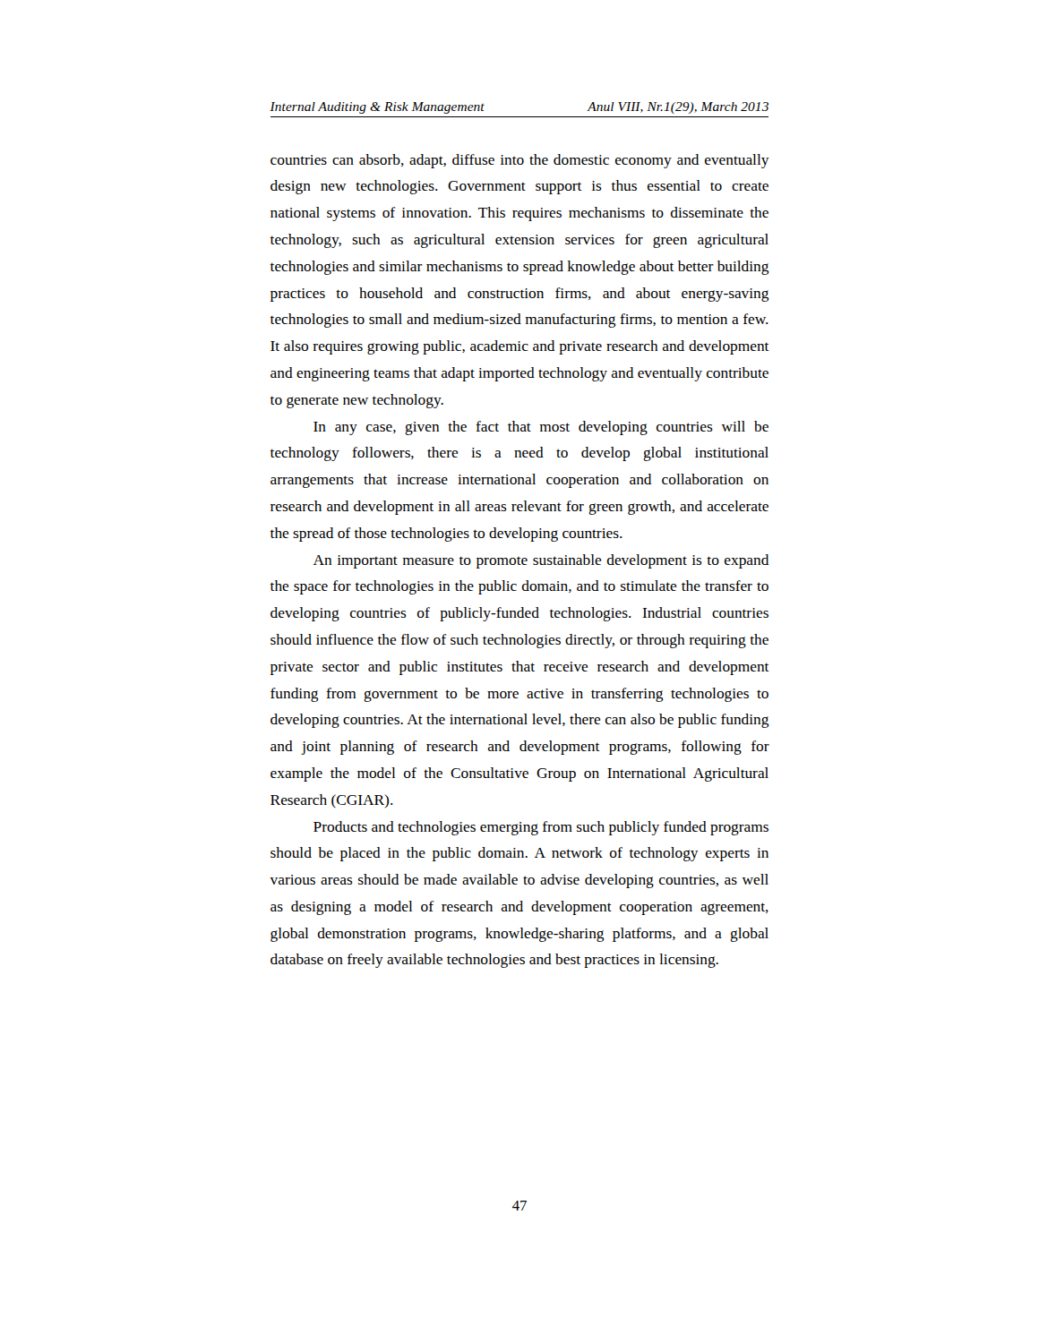Internal Auditing & Risk Management Anul VIII, Nr.1(29), March 2013
countries can absorb, adapt, diffuse into the domestic economy and eventually design new technologies. Government support is thus essential to create national systems of innovation. This requires mechanisms to disseminate the technology, such as agricultural extension services for green agricultural technologies and similar mechanisms to spread knowledge about better building practices to household and construction firms, and about energy-saving technologies to small and medium-sized manufacturing firms, to mention a few. It also requires growing public, academic and private research and development and engineering teams that adapt imported technology and eventually contribute to generate new technology.
In any case, given the fact that most developing countries will be technology followers, there is a need to develop global institutional arrangements that increase international cooperation and collaboration on research and development in all areas relevant for green growth, and accelerate the spread of those technologies to developing countries.
An important measure to promote sustainable development is to expand the space for technologies in the public domain, and to stimulate the transfer to developing countries of publicly-funded technologies. Industrial countries should influence the flow of such technologies directly, or through requiring the private sector and public institutes that receive research and development funding from government to be more active in transferring technologies to developing countries. At the international level, there can also be public funding and joint planning of research and development programs, following for example the model of the Consultative Group on International Agricultural Research (CGIAR).
Products and technologies emerging from such publicly funded programs should be placed in the public domain. A network of technology experts in various areas should be made available to advise developing countries, as well as designing a model of research and development cooperation agreement, global demonstration programs, knowledge-sharing platforms, and a global database on freely available technologies and best practices in licensing.
47